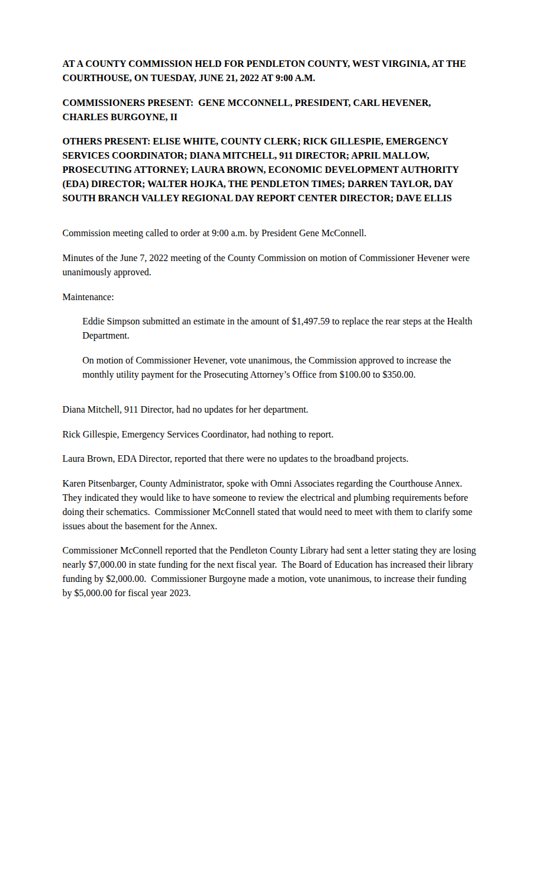AT A COUNTY COMMISSION HELD FOR PENDLETON COUNTY, WEST VIRGINIA, AT THE COURTHOUSE, ON TUESDAY, JUNE 21, 2022 AT 9:00 A.M.
COMMISSIONERS PRESENT: GENE MCCONNELL, PRESIDENT, CARL HEVENER, CHARLES BURGOYNE, II
OTHERS PRESENT: ELISE WHITE, COUNTY CLERK; RICK GILLESPIE, EMERGENCY SERVICES COORDINATOR; DIANA MITCHELL, 911 DIRECTOR; APRIL MALLOW, PROSECUTING ATTORNEY; LAURA BROWN, ECONOMIC DEVELOPMENT AUTHORITY (EDA) DIRECTOR; WALTER HOJKA, THE PENDLETON TIMES; DARREN TAYLOR, DAY SOUTH BRANCH VALLEY REGIONAL DAY REPORT CENTER DIRECTOR; DAVE ELLIS
Commission meeting called to order at 9:00 a.m. by President Gene McConnell.
Minutes of the June 7, 2022 meeting of the County Commission on motion of Commissioner Hevener were unanimously approved.
Maintenance:
Eddie Simpson submitted an estimate in the amount of $1,497.59 to replace the rear steps at the Health Department.
On motion of Commissioner Hevener, vote unanimous, the Commission approved to increase the monthly utility payment for the Prosecuting Attorney’s Office from $100.00 to $350.00.
Diana Mitchell, 911 Director, had no updates for her department.
Rick Gillespie, Emergency Services Coordinator, had nothing to report.
Laura Brown, EDA Director, reported that there were no updates to the broadband projects.
Karen Pitsenbarger, County Administrator, spoke with Omni Associates regarding the Courthouse Annex. They indicated they would like to have someone to review the electrical and plumbing requirements before doing their schematics. Commissioner McConnell stated that would need to meet with them to clarify some issues about the basement for the Annex.
Commissioner McConnell reported that the Pendleton County Library had sent a letter stating they are losing nearly $7,000.00 in state funding for the next fiscal year. The Board of Education has increased their library funding by $2,000.00. Commissioner Burgoyne made a motion, vote unanimous, to increase their funding by $5,000.00 for fiscal year 2023.